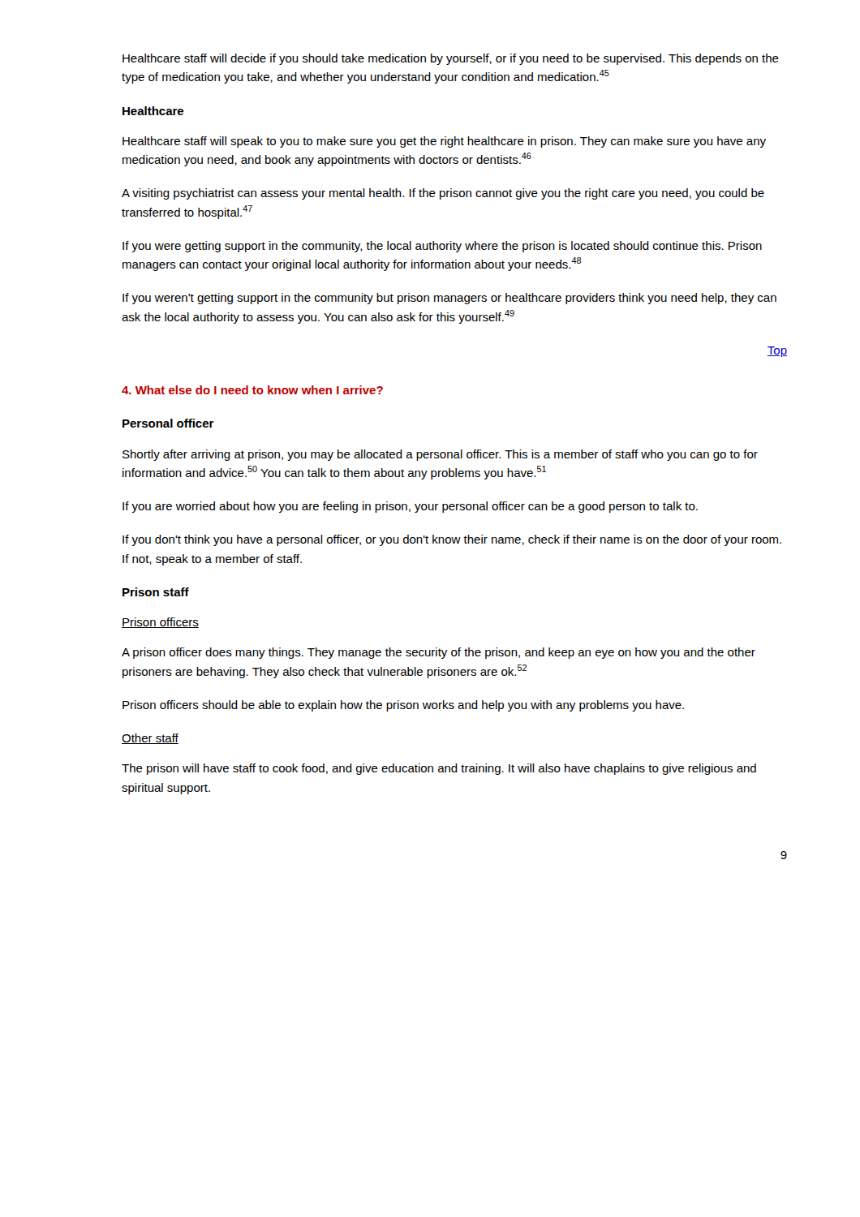Healthcare staff will decide if you should take medication by yourself, or if you need to be supervised. This depends on the type of medication you take, and whether you understand your condition and medication.45
Healthcare
Healthcare staff will speak to you to make sure you get the right healthcare in prison. They can make sure you have any medication you need, and book any appointments with doctors or dentists.46
A visiting psychiatrist can assess your mental health. If the prison cannot give you the right care you need, you could be transferred to hospital.47
If you were getting support in the community, the local authority where the prison is located should continue this. Prison managers can contact your original local authority for information about your needs.48
If you weren't getting support in the community but prison managers or healthcare providers think you need help, they can ask the local authority to assess you. You can also ask for this yourself.49
Top
4. What else do I need to know when I arrive?
Personal officer
Shortly after arriving at prison, you may be allocated a personal officer. This is a member of staff who you can go to for information and advice.50 You can talk to them about any problems you have.51
If you are worried about how you are feeling in prison, your personal officer can be a good person to talk to.
If you don't think you have a personal officer, or you don't know their name, check if their name is on the door of your room. If not, speak to a member of staff.
Prison staff
Prison officers
A prison officer does many things. They manage the security of the prison, and keep an eye on how you and the other prisoners are behaving. They also check that vulnerable prisoners are ok.52
Prison officers should be able to explain how the prison works and help you with any problems you have.
Other staff
The prison will have staff to cook food, and give education and training. It will also have chaplains to give religious and spiritual support.
9